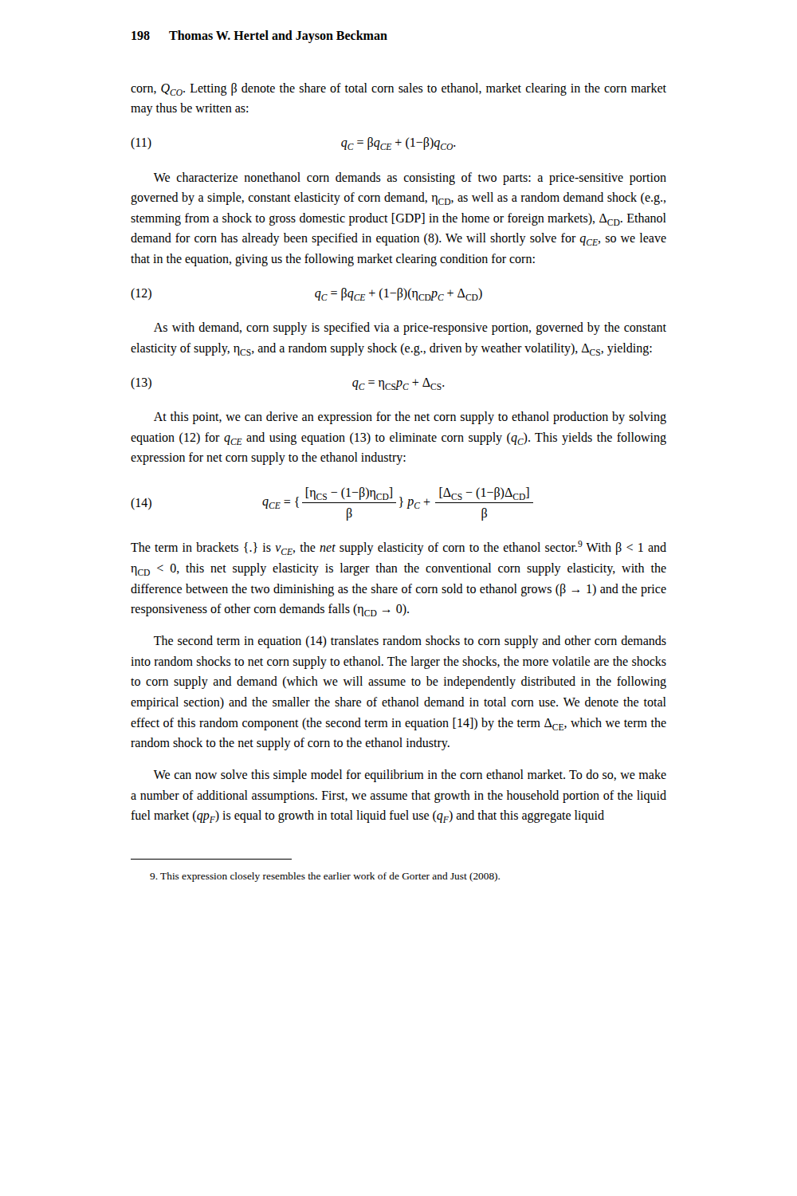198 Thomas W. Hertel and Jayson Beckman
corn, QCO. Letting β denote the share of total corn sales to ethanol, market clearing in the corn market may thus be written as:
(11) qC = βqCE + (1−β)qCO.
We characterize nonethanol corn demands as consisting of two parts: a price-sensitive portion governed by a simple, constant elasticity of corn demand, ηCD, as well as a random demand shock (e.g., stemming from a shock to gross domestic product [GDP] in the home or foreign markets), ΔCD. Ethanol demand for corn has already been specified in equation (8). We will shortly solve for qCE, so we leave that in the equation, giving us the following market clearing condition for corn:
(12) qC = βqCE + (1−β)(ηCDpC + ΔCD)
As with demand, corn supply is specified via a price-responsive portion, governed by the constant elasticity of supply, ηCS, and a random supply shock (e.g., driven by weather volatility), ΔCS, yielding:
(13) qC = ηCSpC + ΔCS.
At this point, we can derive an expression for the net corn supply to ethanol production by solving equation (12) for qCE and using equation (13) to eliminate corn supply (qC). This yields the following expression for net corn supply to the ethanol industry:
(14) qCE = {[ηCS − (1−β)ηCD] β} pC + [ΔCS − (1−β)ΔCD] β
The term in brackets {.} is νCE, the net supply elasticity of corn to the ethanol sector.9 With β < 1 and ηCD < 0, this net supply elasticity is larger than the conventional corn supply elasticity, with the difference between the two diminishing as the share of corn sold to ethanol grows (β → 1) and the price responsiveness of other corn demands falls (ηCD → 0).
The second term in equation (14) translates random shocks to corn supply and other corn demands into random shocks to net corn supply to ethanol. The larger the shocks, the more volatile are the shocks to corn supply and demand (which we will assume to be independently distributed in the following empirical section) and the smaller the share of ethanol demand in total corn use. We denote the total effect of this random component (the second term in equation [14]) by the term ΔCE, which we term the random shock to the net supply of corn to the ethanol industry.
We can now solve this simple model for equilibrium in the corn ethanol market. To do so, we make a number of additional assumptions. First, we assume that growth in the household portion of the liquid fuel market (qpF) is equal to growth in total liquid fuel use (qF) and that this aggregate liquid
9. This expression closely resembles the earlier work of de Gorter and Just (2008).